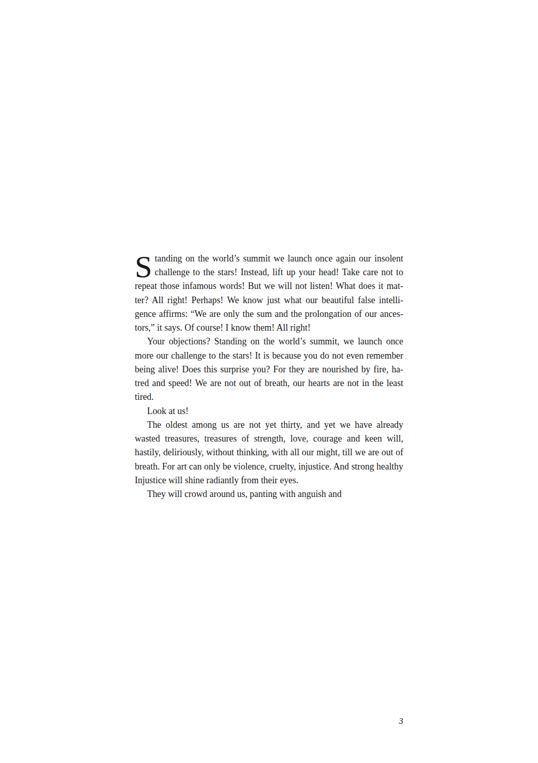Standing on the world’s summit we launch once again our insolent challenge to the stars! Instead, lift up your head! Take care not to repeat those infamous words! But we will not listen! What does it matter? All right! Perhaps! We know just what our beautiful false intelligence affirms: “We are only the sum and the prolongation of our ancestors,” it says. Of course! I know them! All right!
Your objections? Standing on the world’s summit, we launch once more our challenge to the stars! It is because you do not even remember being alive! Does this surprise you? For they are nourished by fire, hatred and speed! We are not out of breath, our hearts are not in the least tired.
Look at us!
The oldest among us are not yet thirty, and yet we have already wasted treasures, treasures of strength, love, courage and keen will, hastily, deliriously, without thinking, with all our might, till we are out of breath. For art can only be violence, cruelty, injustice. And strong healthy Injustice will shine radiantly from their eyes.
They will crowd around us, panting with anguish and
3